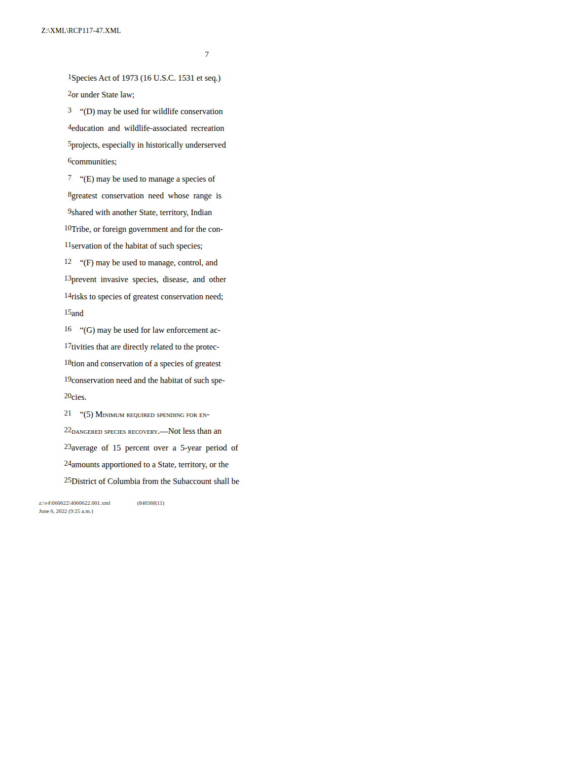Z:\XML\RCP117-47.XML
7
| 1 | Species Act of 1973 (16 U.S.C. 1531 et seq.) |
| 2 | or under State law; |
| 3 | “(D) may be used for wildlife conservation |
| 4 | education and wildlife-associated recreation |
| 5 | projects, especially in historically underserved |
| 6 | communities; |
| 7 | “(E) may be used to manage a species of |
| 8 | greatest conservation need whose range is |
| 9 | shared with another State, territory, Indian |
| 10 | Tribe, or foreign government and for the con- |
| 11 | servation of the habitat of such species; |
| 12 | “(F) may be used to manage, control, and |
| 13 | prevent invasive species, disease, and other |
| 14 | risks to species of greatest conservation need; |
| 15 | and |
| 16 | “(G) may be used for law enforcement ac- |
| 17 | tivities that are directly related to the protec- |
| 18 | tion and conservation of a species of greatest |
| 19 | conservation need and the habitat of such spe- |
| 20 | cies. |
| 21 | “(5) Minimum required spending for en- |
| 22 | dangered species recovery. —Not less than an |
| 23 | average of 15 percent over a 5-year period of |
| 24 | amounts apportioned to a State, territory, or the |
| 25 | District of Columbia from the Subaccount shall be |
z:\v4\060622\4060622.001.xml (840368|11)
June 6, 2022 (9:25 a.m.)